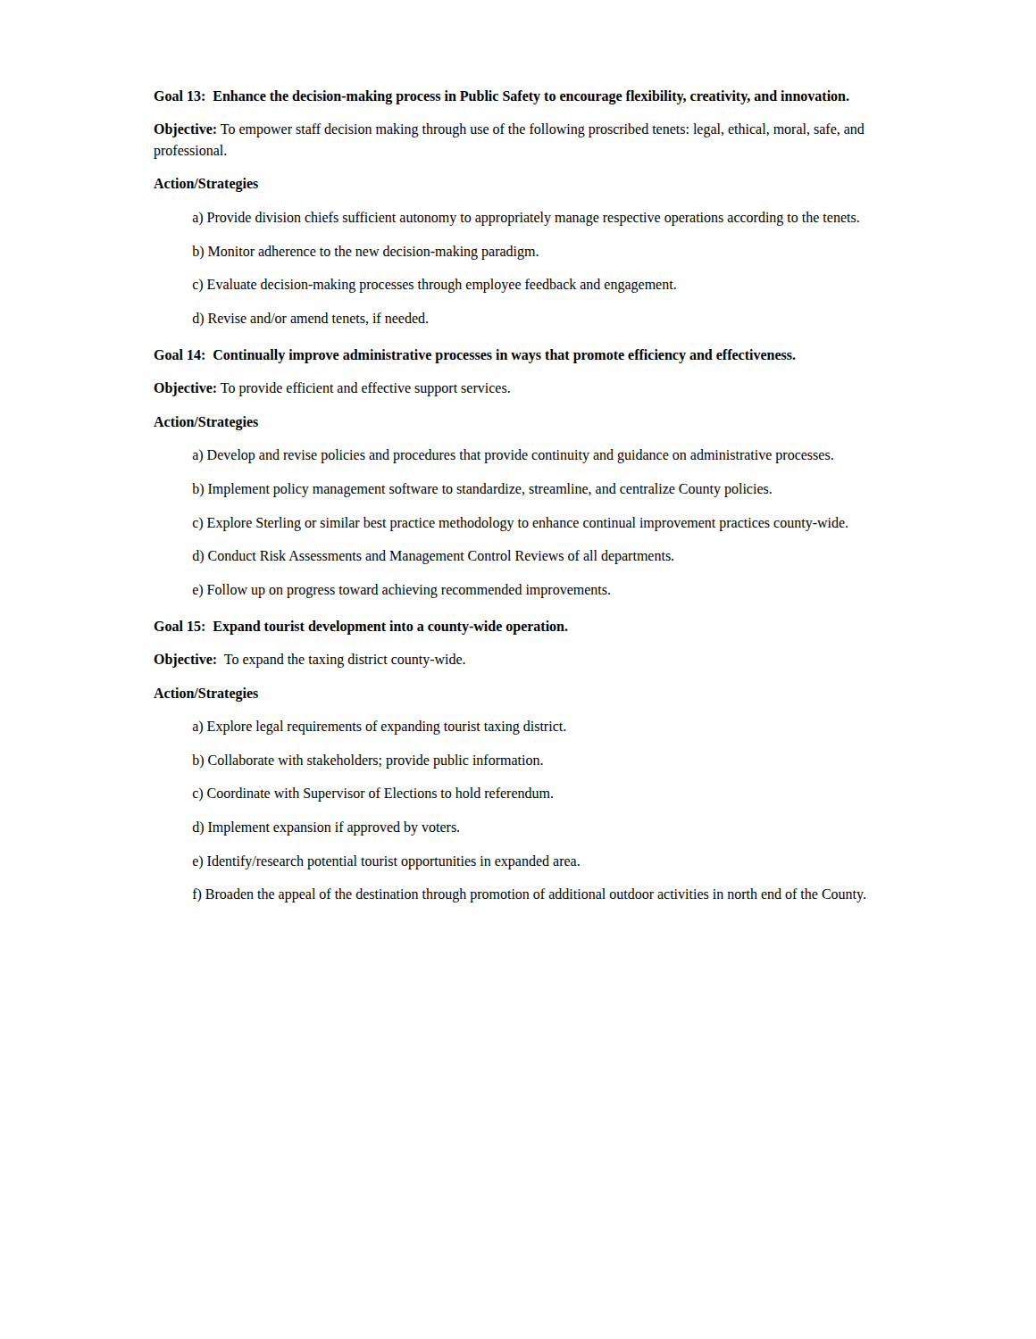Goal 13: Enhance the decision-making process in Public Safety to encourage flexibility, creativity, and innovation.
Objective: To empower staff decision making through use of the following proscribed tenets: legal, ethical, moral, safe, and professional.
Action/Strategies
a) Provide division chiefs sufficient autonomy to appropriately manage respective operations according to the tenets.
b) Monitor adherence to the new decision-making paradigm.
c) Evaluate decision-making processes through employee feedback and engagement.
d) Revise and/or amend tenets, if needed.
Goal 14: Continually improve administrative processes in ways that promote efficiency and effectiveness.
Objective: To provide efficient and effective support services.
Action/Strategies
a) Develop and revise policies and procedures that provide continuity and guidance on administrative processes.
b) Implement policy management software to standardize, streamline, and centralize County policies.
c) Explore Sterling or similar best practice methodology to enhance continual improvement practices county-wide.
d) Conduct Risk Assessments and Management Control Reviews of all departments.
e) Follow up on progress toward achieving recommended improvements.
Goal 15: Expand tourist development into a county-wide operation.
Objective: To expand the taxing district county-wide.
Action/Strategies
a) Explore legal requirements of expanding tourist taxing district.
b) Collaborate with stakeholders; provide public information.
c) Coordinate with Supervisor of Elections to hold referendum.
d) Implement expansion if approved by voters.
e) Identify/research potential tourist opportunities in expanded area.
f) Broaden the appeal of the destination through promotion of additional outdoor activities in north end of the County.